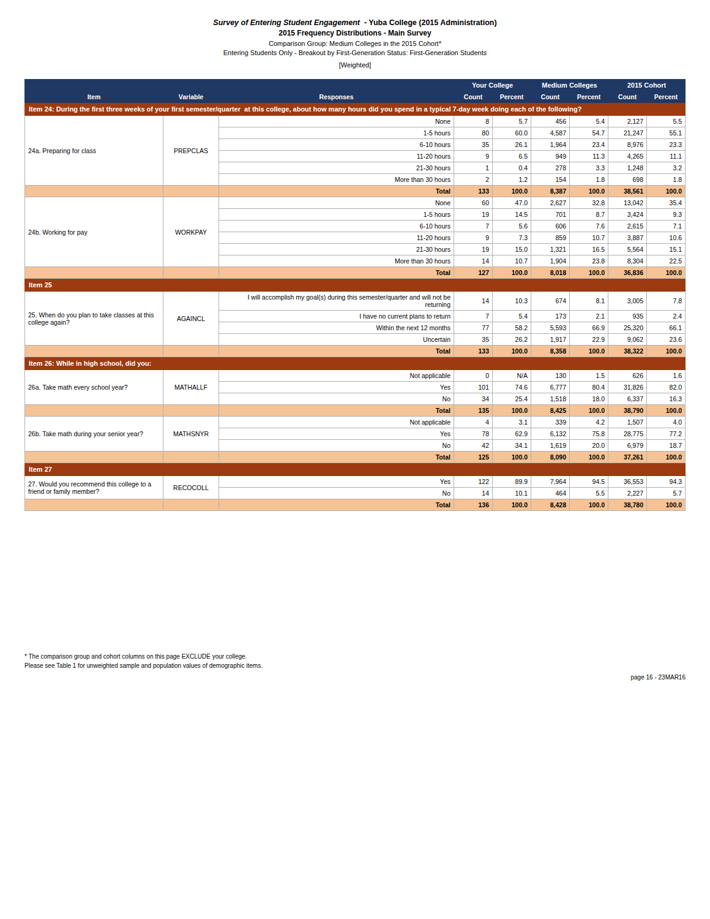Survey of Entering Student Engagement - Yuba College (2015 Administration)
2015 Frequency Distributions - Main Survey
Comparison Group: Medium Colleges in the 2015 Cohort*
Entering Students Only - Breakout by First-Generation Status: First-Generation Students
[Weighted]
| | Your College | Medium Colleges | 2015 Cohort |
| --- | --- | --- | --- |
| Item | Variable | Responses | Count | Percent | Count | Percent | Count | Percent |
| Item 24: During the first three weeks of your first semester/quarter at this college, about how many hours did you spend in a typical 7-day week doing each of the following? |
| 24a. Preparing for class | PREPCLAS | None | 8 | 5.7 | 456 | 5.4 | 2,127 | 5.5 |
| 1-5 hours | 80 | 60.0 | 4,587 | 54.7 | 21,247 | 55.1 |
| 6-10 hours | 35 | 26.1 | 1,964 | 23.4 | 8,976 | 23.3 |
| 11-20 hours | 9 | 6.5 | 949 | 11.3 | 4,265 | 11.1 |
| 21-30 hours | 1 | 0.4 | 278 | 3.3 | 1,248 | 3.2 |
| More than 30 hours | 2 | 1.2 | 154 | 1.8 | 698 | 1.8 |
| | | Total | 133 | 100.0 | 8,387 | 100.0 | 38,561 | 100.0 |
| 24b. Working for pay | WORKPAY | None | 60 | 47.0 | 2,627 | 32.8 | 13,042 | 35.4 |
| 1-5 hours | 19 | 14.5 | 701 | 8.7 | 3,424 | 9.3 |
| 6-10 hours | 7 | 5.6 | 606 | 7.6 | 2,615 | 7.1 |
| 11-20 hours | 9 | 7.3 | 859 | 10.7 | 3,887 | 10.6 |
| 21-30 hours | 19 | 15.0 | 1,321 | 16.5 | 5,564 | 15.1 |
| More than 30 hours | 14 | 10.7 | 1,904 | 23.8 | 8,304 | 22.5 |
| | | Total | 127 | 100.0 | 8,018 | 100.0 | 36,836 | 100.0 |
| Item 25 |
| 25. When do you plan to take classes at this college again? | AGAINCL | I will accomplish my goal(s) during this semester/quarter and will not be returning | 14 | 10.3 | 674 | 8.1 | 3,005 | 7.8 |
| I have no current plans to return | 7 | 5.4 | 173 | 2.1 | 935 | 2.4 |
| Within the next 12 months | 77 | 58.2 | 5,593 | 66.9 | 25,320 | 66.1 |
| Uncertain | 35 | 26.2 | 1,917 | 22.9 | 9,062 | 23.6 |
| | | Total | 133 | 100.0 | 8,358 | 100.0 | 38,322 | 100.0 |
| Item 26: While in high school, did you: |
| 26a. Take math every school year? | MATHALLF | Not applicable | 0 | N/A | 130 | 1.5 | 626 | 1.6 |
| Yes | 101 | 74.6 | 6,777 | 80.4 | 31,826 | 82.0 |
| No | 34 | 25.4 | 1,518 | 18.0 | 6,337 | 16.3 |
| | | Total | 135 | 100.0 | 8,425 | 100.0 | 38,790 | 100.0 |
| 26b. Take math during your senior year? | MATHSNYR | Not applicable | 4 | 3.1 | 339 | 4.2 | 1,507 | 4.0 |
| Yes | 78 | 62.9 | 6,132 | 75.8 | 28,775 | 77.2 |
| No | 42 | 34.1 | 1,619 | 20.0 | 6,979 | 18.7 |
| | | Total | 125 | 100.0 | 8,090 | 100.0 | 37,261 | 100.0 |
| Item 27 |
| 27. Would you recommend this college to a friend or family member? | RECOCOLL | Yes | 122 | 89.9 | 7,964 | 94.5 | 36,553 | 94.3 |
| No | 14 | 10.1 | 464 | 5.5 | 2,227 | 5.7 |
| | | Total | 136 | 100.0 | 8,428 | 100.0 | 38,780 | 100.0 |
* The comparison group and cohort columns on this page EXCLUDE your college.
Please see Table 1 for unweighted sample and population values of demographic items.
page 16 - 23MAR16